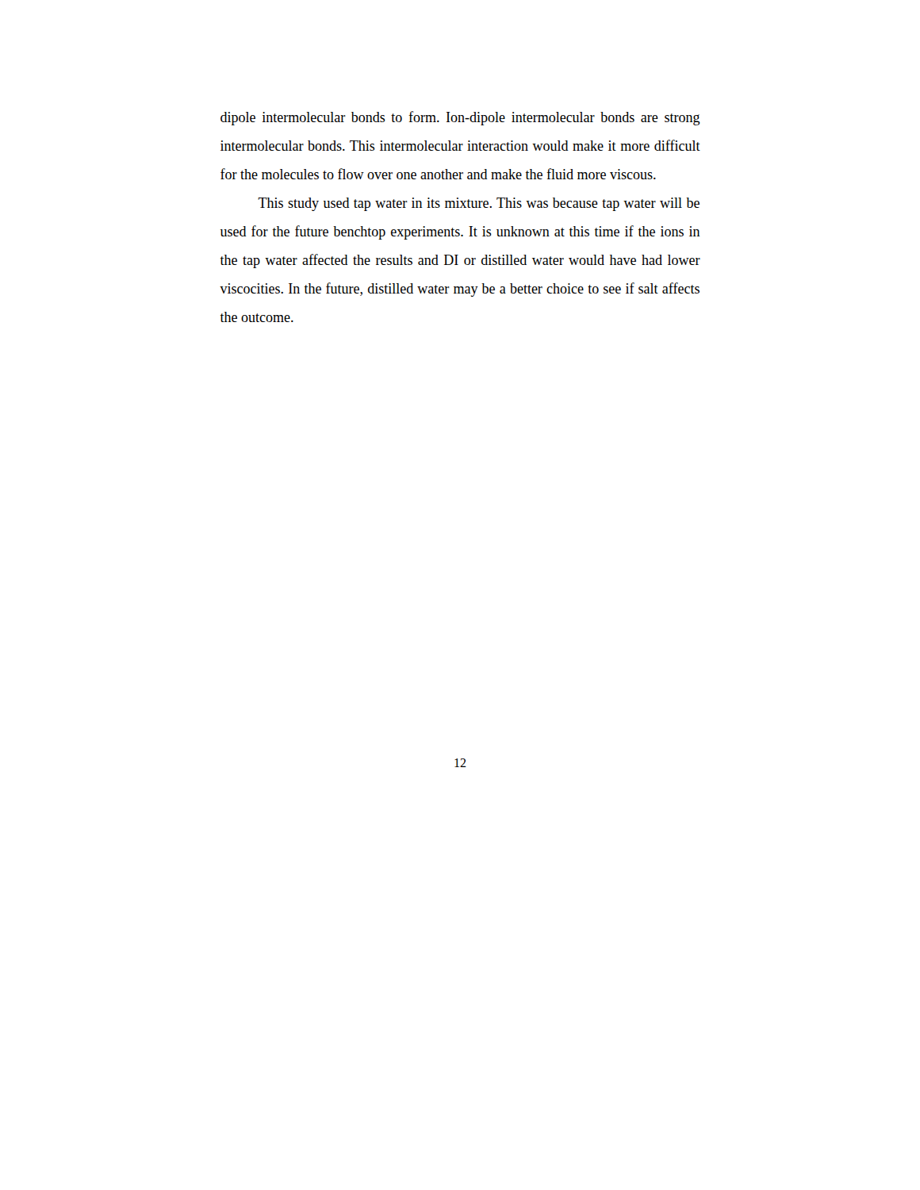dipole intermolecular bonds to form. Ion-dipole intermolecular bonds are strong intermolecular bonds. This intermolecular interaction would make it more difficult for the molecules to flow over one another and make the fluid more viscous.
This study used tap water in its mixture. This was because tap water will be used for the future benchtop experiments. It is unknown at this time if the ions in the tap water affected the results and DI or distilled water would have had lower viscocities. In the future, distilled water may be a better choice to see if salt affects the outcome.
12